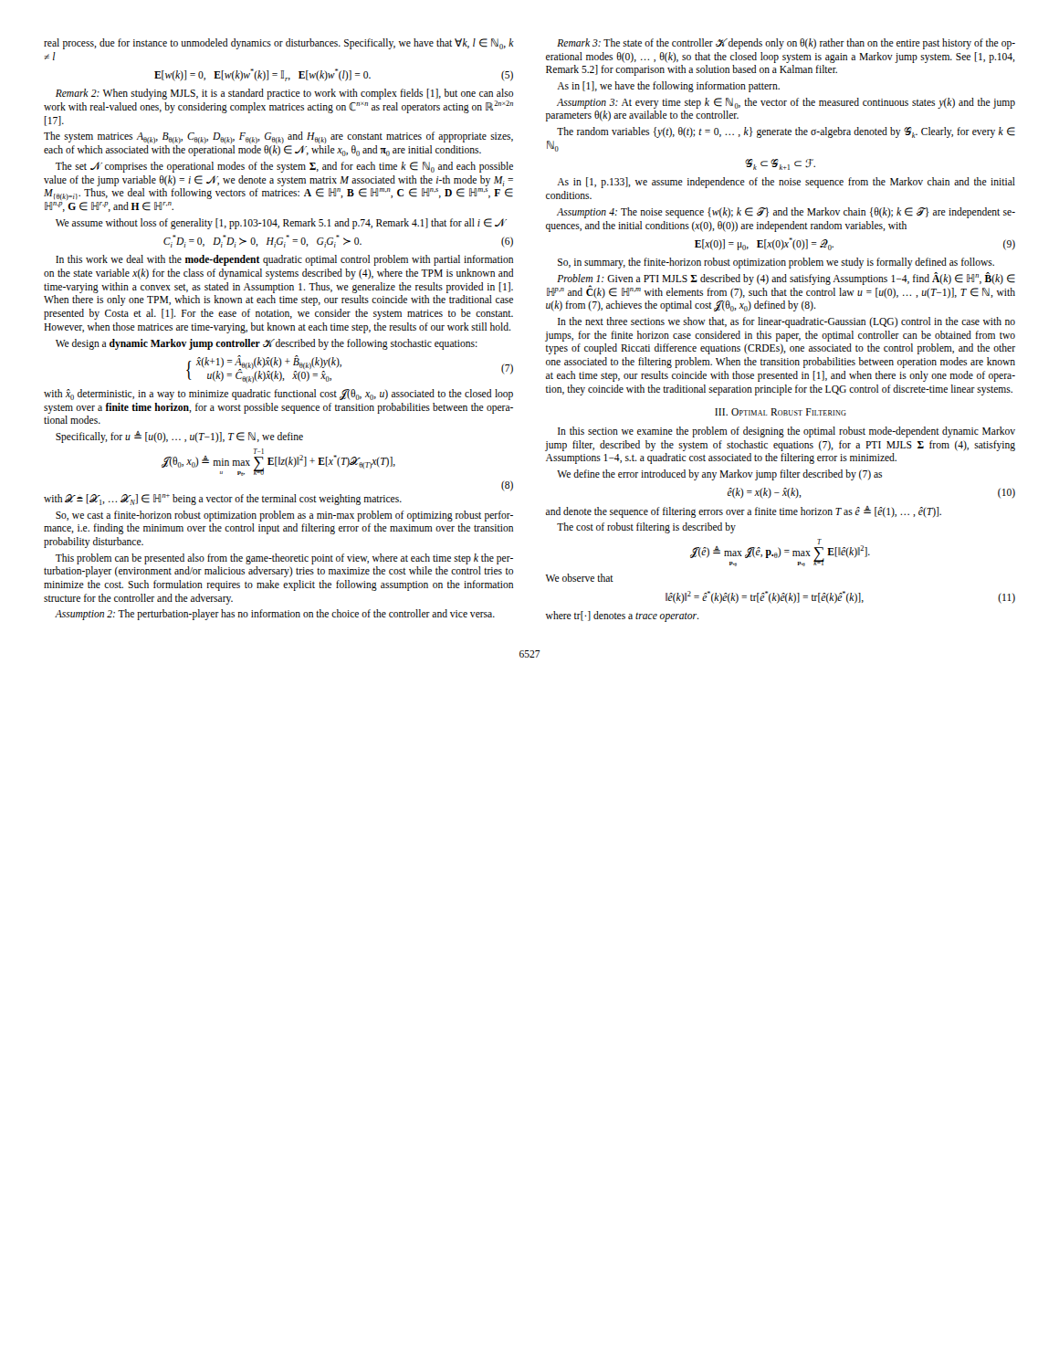real process, due for instance to unmodeled dynamics or disturbances. Specifically, we have that ∀k, l ∈ ℕ0, k ≠ l
E[w(k)] = 0, E[w(k)w*(k)] = 𝕀r, E[w(k)w*(l)] = 0. (5)
Remark 2: When studying MJLS, it is a standard practice to work with complex fields [1], but one can also work with real-valued ones, by considering complex matrices acting on ℂn×n as real operators acting on ℝ2n×2n [17].
The system matrices Aθ(k), Bθ(k), Cθ(k), Dθ(k), Fθ(k), Gθ(k) and Hθ(k) are constant matrices of appropriate sizes, each of which associated with the operational mode θ(k) ∈ 𝒩, while x0, θ0 and π0 are initial conditions.
The set 𝒩 comprises the operational modes of the system Σ, and for each time k ∈ ℕ0 and each possible value of the jump variable θ(k) = i ∈ 𝒩, we denote a system matrix M associated with the i-th mode by Mi = M{θ(k)=i}. Thus, we deal with following vectors of matrices: A ∈ ℍn, B ∈ ℍm,n, C ∈ ℍn,s, D ∈ ℍm,s, F ∈ ℍn,p, G ∈ ℍr,p, and H ∈ ℍr,n.
We assume without loss of generality [1, pp.103-104, Remark 5.1 and p.74, Remark 4.1] that for all i ∈ 𝒩
Ci*Di = 0, Di*Di ≻ 0, HiGi* = 0, GiGi* ≻ 0. (6)
In this work we deal with the mode-dependent quadratic optimal control problem with partial information on the state variable x(k) for the class of dynamical systems described by (4), where the TPM is unknown and time-varying within a convex set, as stated in Assumption 1. Thus, we generalize the results provided in [1]. When there is only one TPM, which is known at each time step, our results coincide with the traditional case presented by Costa et al. [1]. For the ease of notation, we consider the system matrices to be constant. However, when those matrices are time-varying, but known at each time step, the results of our work still hold.
We design a dynamic Markov jump controller 𝒦 described by the following stochastic equations:
{
x̂(k+1) = Âθ(k)(k)x̂(k) + B̂θ(k)(k)y(k),
u(k) = Ĉθ(k)(k)x̂(k), x̂(0) = x̂0,
(7)
with x̂0 deterministic, in a way to minimize quadratic functional cost 𝒥(θ0, x0, u) associated to the closed loop system over a finite time horizon, for a worst possible sequence of transition probabilities between the operational modes.
Specifically, for u ≜ [u(0), … , u(T−1)], T ∈ ℕ, we define
𝒥(θ0, x0) ≜ minu maxpθ• T−1∑k=0 E[‖z(k)‖2] + E[x*(T)𝒳θ(T)x(T)],
(8)
with 𝒳 ≜ [𝒳1, … 𝒳N] ∈ ℍn+ being a vector of the terminal cost weighting matrices.
So, we cast a finite-horizon robust optimization problem as a min-max problem of optimizing robust performance, i.e. finding the minimum over the control input and filtering error of the maximum over the transition probability disturbance.
This problem can be presented also from the game-theoretic point of view, where at each time step k the perturbation-player (environment and/or malicious adversary) tries to maximize the cost while the control tries to minimize the cost. Such formulation requires to make explicit the following assumption on the information structure for the controller and the adversary.
Assumption 2: The perturbation-player has no information on the choice of the controller and vice versa.
Remark 3: The state of the controller 𝒦 depends only on θ(k) rather than on the entire past history of the operational modes θ(0), … , θ(k), so that the closed loop system is again a Markov jump system. See [1, p.104, Remark 5.2] for comparison with a solution based on a Kalman filter.
As in [1], we have the following information pattern.
Assumption 3: At every time step k ∈ ℕ0, the vector of the measured continuous states y(k) and the jump parameters θ(k) are available to the controller.
The random variables {y(t), θ(t); t = 0, … , k} generate the σ-algebra denoted by 𝒢k. Clearly, for every k ∈ ℕ0
𝒢k ⊂ 𝒢k+1 ⊂ ℱ.
As in [1, p.133], we assume independence of the noise sequence from the Markov chain and the initial conditions.
Assumption 4: The noise sequence {w(k); k ∈ 𝒯} and the Markov chain {θ(k); k ∈ 𝒯} are independent sequences, and the initial conditions (x(0), θ(0)) are independent random variables, with
E[x(0)] = μ0, E[x(0)x*(0)] = 𝒬0. (9)
So, in summary, the finite-horizon robust optimization problem we study is formally defined as follows.
Problem 1: Given a PTI MJLS Σ described by (4) and satisfying Assumptions 1−4, find Â(k) ∈ ℍn, B̂(k) ∈ ℍp,n and Ĉ(k) ∈ ℍn,m with elements from (7), such that the control law u = [u(0), … , u(T−1)], T ∈ ℕ, with u(k) from (7), achieves the optimal cost 𝒥(θ0, x0) defined by (8).
In the next three sections we show that, as for linear-quadratic-Gaussian (LQG) control in the case with no jumps, for the finite horizon case considered in this paper, the optimal controller can be obtained from two types of coupled Riccati difference equations (CRDEs), one associated to the control problem, and the other one associated to the filtering problem. When the transition probabilities between operation modes are known at each time step, our results coincide with those presented in [1], and when there is only one mode of operation, they coincide with the traditional separation principle for the LQG control of discrete-time linear systems.
III. Optimal Robust Filtering
In this section we examine the problem of designing the optimal robust mode-dependent dynamic Markov jump filter, described by the system of stochastic equations (7), for a PTI MJLS Σ from (4), satisfying Assumptions 1−4, s.t. a quadratic cost associated to the filtering error is minimized.
We define the error introduced by any Markov jump filter described by (7) as
ê(k) = x(k) − x̂(k), (10)
and denote the sequence of filtering errors over a finite time horizon T as ê ≜ [ê(1), … , ê(T)].
The cost of robust filtering is described by
𝒥̂(ê) ≜ maxp•θ 𝒥̂(ê, p•θ) = maxp•θ T∑k=1 E[‖ê(k)‖2].
We observe that
‖ê(k)‖2 = ê*(k)ê(k) = tr[ê*(k)ê(k)] = tr[ê(k)ê*(k)], (11)
where tr[·] denotes a trace operator.
6527